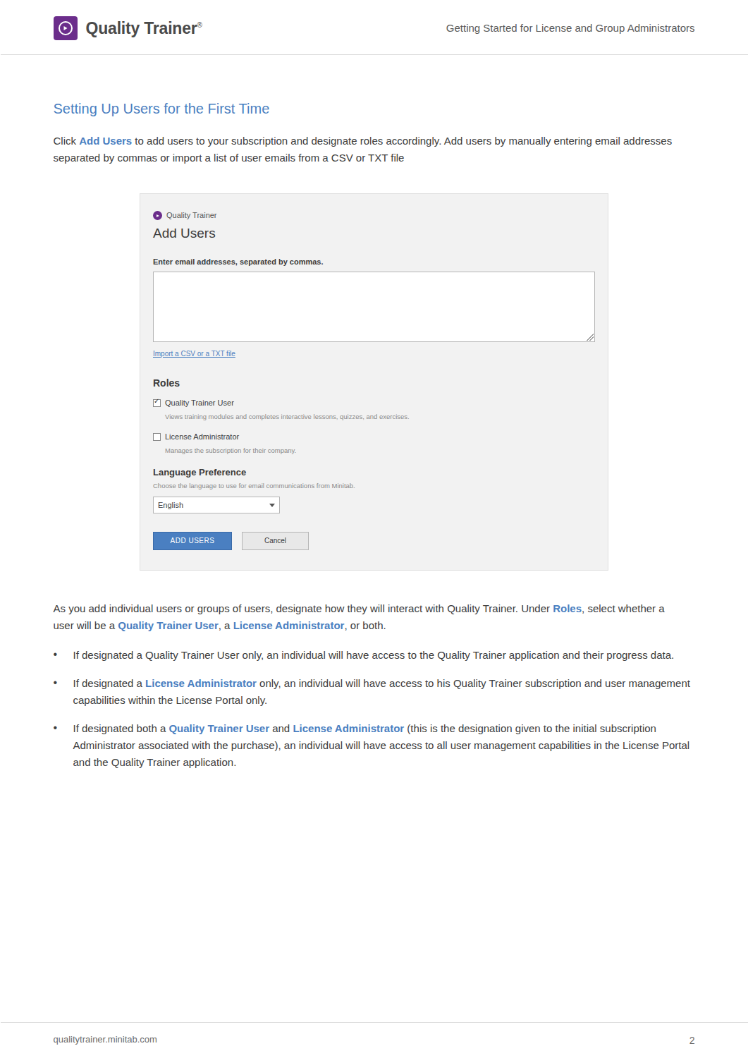Quality Trainer®
Getting Started for License and Group Administrators
Setting Up Users for the First Time
Click Add Users to add users to your subscription and designate roles accordingly. Add users by manually entering email addresses separated by commas or import a list of user emails from a CSV or TXT file
Quality Trainer
Add Users
Enter email addresses, separated by commas.
Import a CSV or a TXT file
Roles
Quality Trainer User
Views training modules and completes interactive lessons, quizzes, and exercises.
License Administrator
Manages the subscription for their company.
Language Preference
Choose the language to use for email communications from Minitab.
English
ADD USERS
Cancel
As you add individual users or groups of users, designate how they will interact with Quality Trainer. Under Roles, select whether a user will be a Quality Trainer User, a License Administrator, or both.
If designated a Quality Trainer User only, an individual will have access to the Quality Trainer application and their progress data.
If designated a License Administrator only, an individual will have access to his Quality Trainer subscription and user management capabilities within the License Portal only.
If designated both a Quality Trainer User and License Administrator (this is the designation given to the initial subscription Administrator associated with the purchase), an individual will have access to all user management capabilities in the License Portal and the Quality Trainer application.
qualitytrainer.minitab.com
2